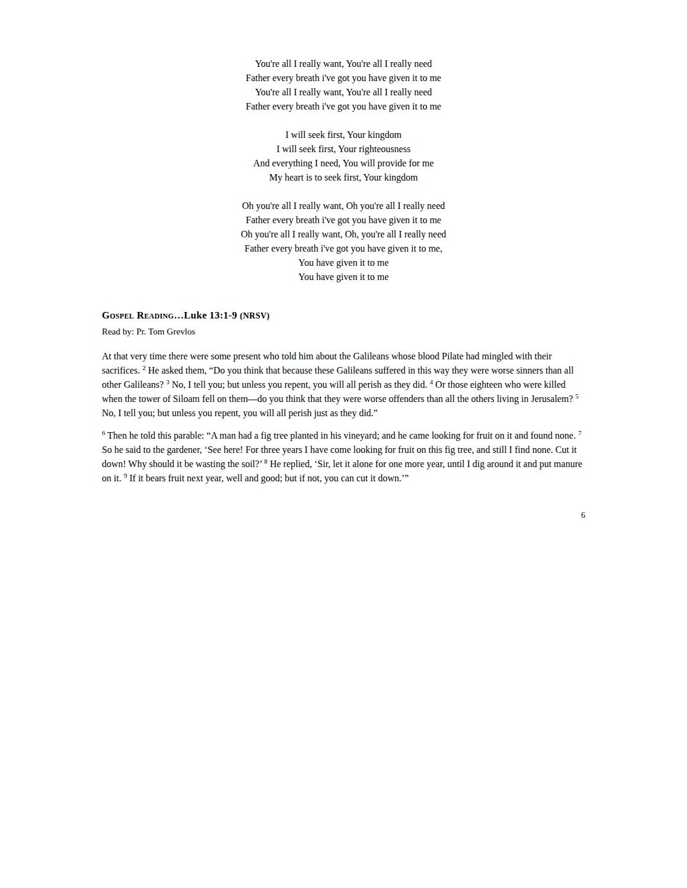You're all I really want, You're all I really need
Father every breath i've got you have given it to me
You're all I really want, You're all I really need
Father every breath i've got you have given it to me
I will seek first, Your kingdom
I will seek first, Your righteousness
And everything I need, You will provide for me
My heart is to seek first, Your kingdom
Oh you're all I really want, Oh you're all I really need
Father every breath i've got you have given it to me
Oh you're all I really want, Oh, you're all I really need
Father every breath i've got you have given it to me,
You have given it to me
You have given it to me
Gospel Reading…Luke 13:1-9 (NRSV)
Read by: Pr. Tom Grevlos
At that very time there were some present who told him about the Galileans whose blood Pilate had mingled with their sacrifices. 2 He asked them, “Do you think that because these Galileans suffered in this way they were worse sinners than all other Galileans? 3 No, I tell you; but unless you repent, you will all perish as they did. 4 Or those eighteen who were killed when the tower of Siloam fell on them—do you think that they were worse offenders than all the others living in Jerusalem? 5 No, I tell you; but unless you repent, you will all perish just as they did.”
6 Then he told this parable: “A man had a fig tree planted in his vineyard; and he came looking for fruit on it and found none. 7 So he said to the gardener, ‘See here! For three years I have come looking for fruit on this fig tree, and still I find none. Cut it down! Why should it be wasting the soil?’ 8 He replied, ‘Sir, let it alone for one more year, until I dig around it and put manure on it. 9 If it bears fruit next year, well and good; but if not, you can cut it down.’”
6